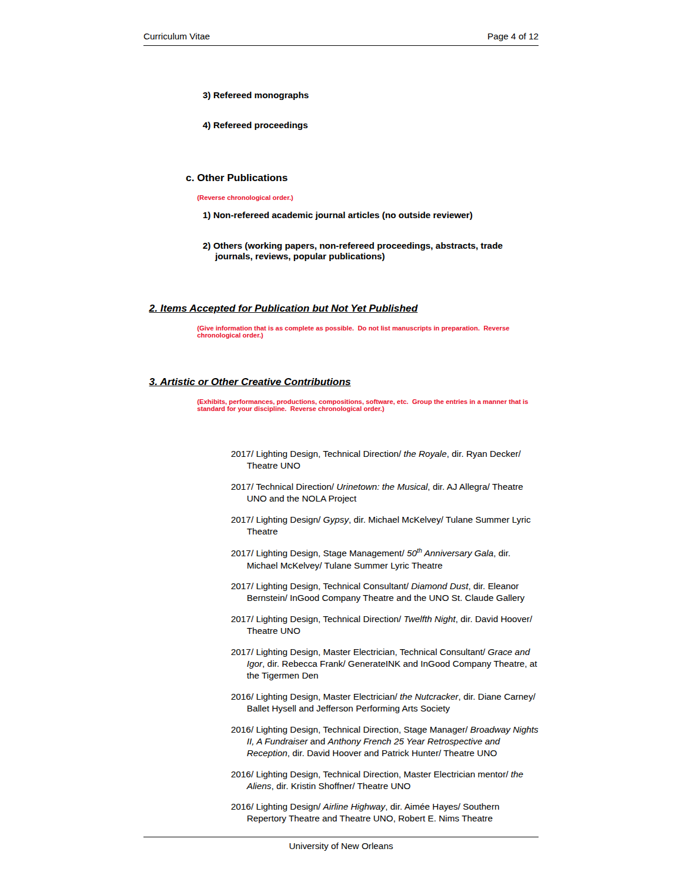Curriculum Vitae Page 4 of 12
3) Refereed monographs
4) Refereed proceedings
c. Other Publications
(Reverse chronological order.)
1) Non-refereed academic journal articles (no outside reviewer)
2) Others (working papers, non-refereed proceedings, abstracts, trade journals, reviews, popular publications)
2. Items Accepted for Publication but Not Yet Published
(Give information that is as complete as possible. Do not list manuscripts in preparation. Reverse chronological order.)
3. Artistic or Other Creative Contributions
(Exhibits, performances, productions, compositions, software, etc. Group the entries in a manner that is standard for your discipline. Reverse chronological order.)
2017/ Lighting Design, Technical Direction/ the Royale, dir. Ryan Decker/ Theatre UNO
2017/ Technical Direction/ Urinetown: the Musical, dir. AJ Allegra/ Theatre UNO and the NOLA Project
2017/ Lighting Design/ Gypsy, dir. Michael McKelvey/ Tulane Summer Lyric Theatre
2017/ Lighting Design, Stage Management/ 50th Anniversary Gala, dir. Michael McKelvey/ Tulane Summer Lyric Theatre
2017/ Lighting Design, Technical Consultant/ Diamond Dust, dir. Eleanor Bernstein/ InGood Company Theatre and the UNO St. Claude Gallery
2017/ Lighting Design, Technical Direction/ Twelfth Night, dir. David Hoover/ Theatre UNO
2017/ Lighting Design, Master Electrician, Technical Consultant/ Grace and Igor, dir. Rebecca Frank/ GenerateINK and InGood Company Theatre, at the Tigermen Den
2016/ Lighting Design, Master Electrician/ the Nutcracker, dir. Diane Carney/ Ballet Hysell and Jefferson Performing Arts Society
2016/ Lighting Design, Technical Direction, Stage Manager/ Broadway Nights II, A Fundraiser and Anthony French 25 Year Retrospective and Reception, dir. David Hoover and Patrick Hunter/ Theatre UNO
2016/ Lighting Design, Technical Direction, Master Electrician mentor/ the Aliens, dir. Kristin Shoffner/ Theatre UNO
2016/ Lighting Design/ Airline Highway, dir. Aimée Hayes/ Southern Repertory Theatre and Theatre UNO, Robert E. Nims Theatre
University of New Orleans